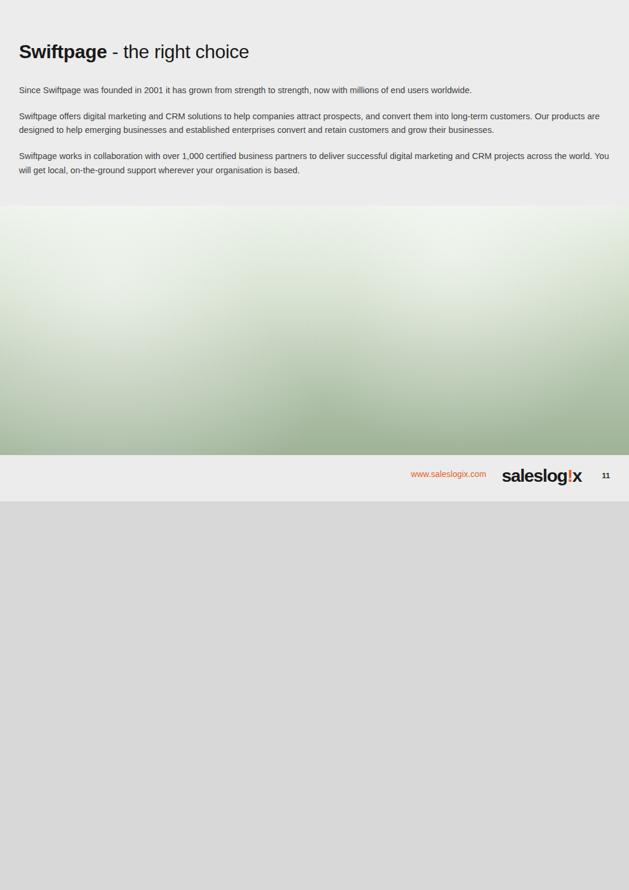Swiftpage - the right choice
Since Swiftpage was founded in 2001 it has grown from strength to strength, now with millions of end users worldwide.
Swiftpage offers digital marketing and CRM solutions to help companies attract prospects, and convert them into long-term customers. Our products are designed to help emerging businesses and established enterprises convert and retain customers and grow their businesses.
Swiftpage works in collaboration with over 1,000 certified business partners to deliver successful digital marketing and CRM projects across the world. You will get local, on-the-ground support wherever your organisation is based.
www.saleslogix.com saleslog!x 11